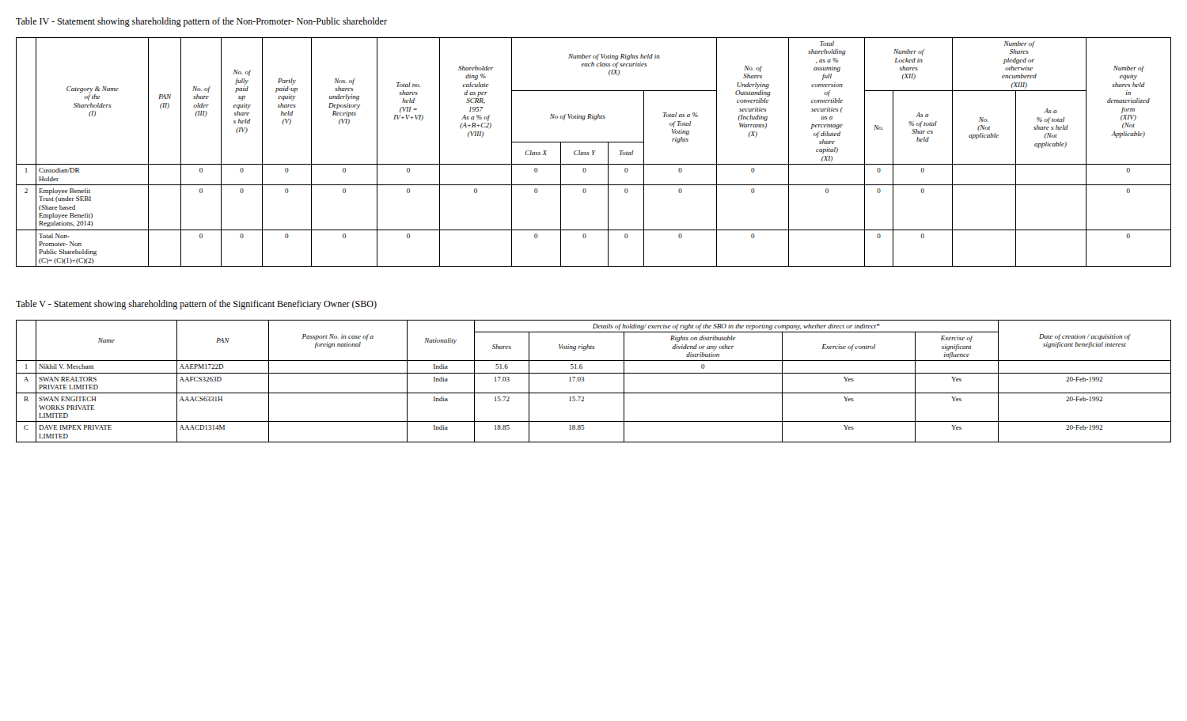Table IV - Statement showing shareholding pattern of the Non-Promoter- Non-Public shareholder
| | Category & Name of the Shareholders (I) | PAN (II) | No. of share older (III) | No. of fully paid up equity share s held (IV) | Partly paid-up equity shares held (V) | Nos. of shares underlying Depository Receipts (VI) | Total no. shares held (VII = IV+V+VI) | Shareholder ding % calculate d as per SCRR, 1957 As a % of (A+B+C2) (VIII) | Number of Voting Rights held in each class of securities (IX) | No. of Shares Underlying Outstanding convertible securities (Including Warrants) (X) | Total shareholding , as a % assuming full conversion of convertible securities ( as a percentage of diluted share capital) (XI) | Number of Locked in shares (XII) | Number of Shares pledged or otherwise encumbered (XIII) | Number of equity shares held in dematerialized form (XIV) (Not Applicable) |
| --- | --- | --- | --- | --- | --- | --- | --- | --- | --- | --- | --- | --- | --- | --- |
| No of Voting Rights | Total as a % of Total Voting rights | No. | As a % of total Shar es held | No. (Not applicable | As a % of total share s held (Not applicable) |
| Class X | Class Y | Total |
| 1 | Custodian/DR Holder | | 0 | 0 | 0 | 0 | 0 | | 0 | 0 | 0 | 0 | 0 | | 0 | 0 | | | 0 |
| 2 | Employee Benefit Trust (under SEBI (Share based Employee Benefit) Regulations, 2014) | | 0 | 0 | 0 | 0 | 0 | 0 | 0 | 0 | 0 | 0 | 0 | 0 | 0 | 0 | | | 0 |
| | Total Non- Promoter- Non Public Shareholding (C)= (C)(1)+(C)(2) | | 0 | 0 | 0 | 0 | 0 | | 0 | 0 | 0 | 0 | 0 | | 0 | 0 | | | 0 |
Table V - Statement showing shareholding pattern of the Significant Beneficiary Owner (SBO)
| | Name | PAN | Passport No. in case of a foreign national | Nationality | Details of holding/ exercise of right of the SBO in the reporting company, whether direct or indirect* | Date of creation / acquisition of significant beneficial interest |
| --- | --- | --- | --- | --- | --- | --- |
| Shares | Voting rights | Rights on distributable dividend or any other distribution | Exercise of control | Exercise of significant influence |
| 1 | Nikhil V. Merchant | AAEPM1722D | | India | 51.6 | 51.6 | 0 | | | |
| A | SWAN REALTORS PRIVATE LIMITED | AAFCS3263D | | India | 17.03 | 17.03 | | Yes | Yes | 20-Feb-1992 |
| B | SWAN ENGITECH WORKS PRIVATE LIMITED | AAACS6331H | | India | 15.72 | 15.72 | | Yes | Yes | 20-Feb-1992 |
| C | DAVE IMPEX PRIVATE LIMITED | AAACD1314M | | India | 18.85 | 18.85 | | Yes | Yes | 20-Feb-1992 |